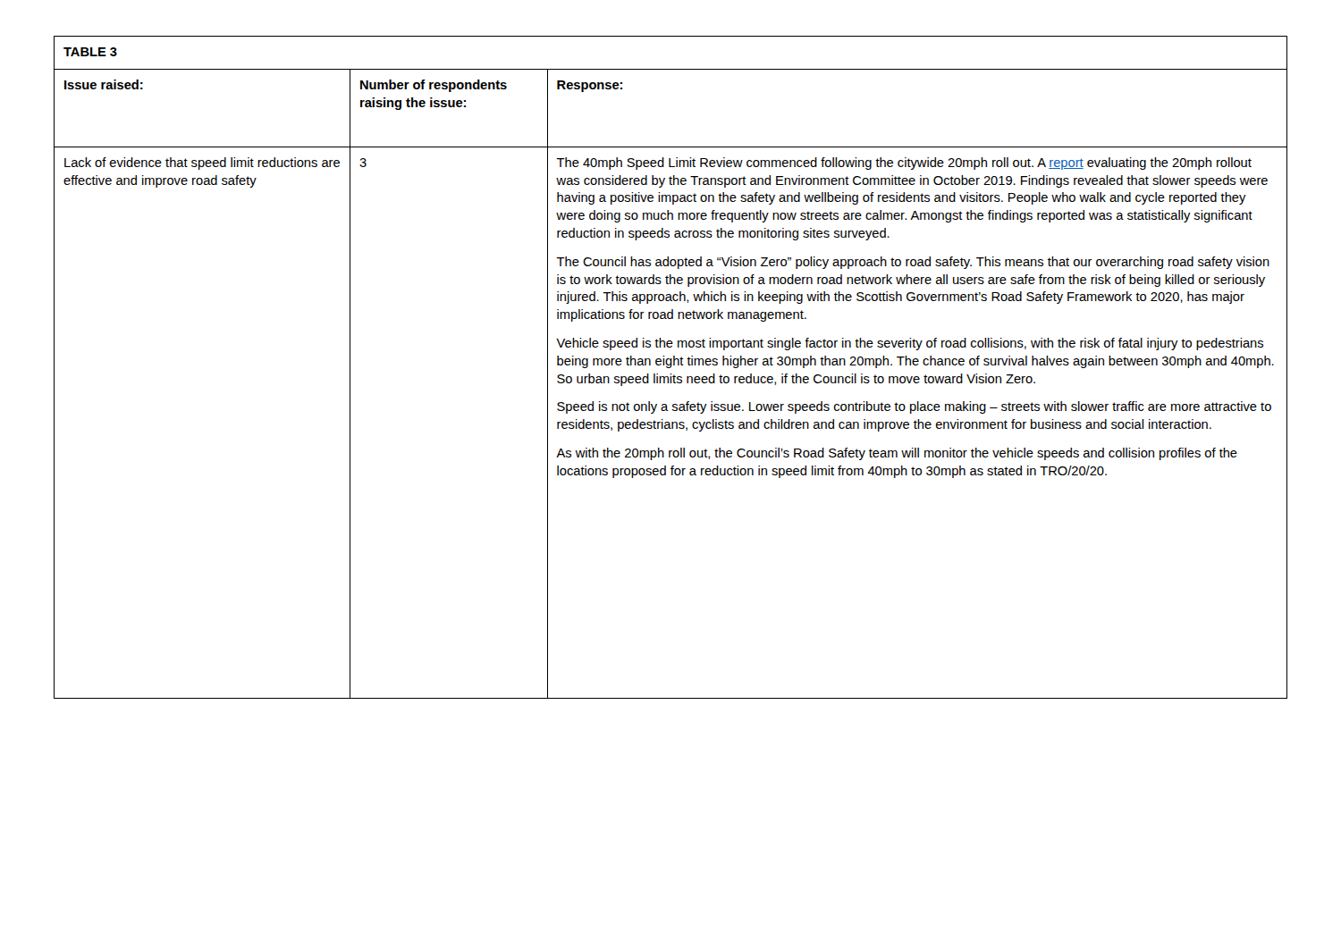| TABLE 3 |
| Issue raised: | Number of respondents raising the issue: | Response: |
| Lack of evidence that speed limit reductions are effective and improve road safety | 3 | The 40mph Speed Limit Review commenced following the citywide 20mph roll out. A report evaluating the 20mph rollout was considered by the Transport and Environment Committee in October 2019. Findings revealed that slower speeds were having a positive impact on the safety and wellbeing of residents and visitors. People who walk and cycle reported they were doing so much more frequently now streets are calmer. Amongst the findings reported was a statistically significant reduction in speeds across the monitoring sites surveyed. The Council has adopted a “Vision Zero” policy approach to road safety. This means that our overarching road safety vision is to work towards the provision of a modern road network where all users are safe from the risk of being killed or seriously injured. This approach, which is in keeping with the Scottish Government’s Road Safety Framework to 2020, has major implications for road network management. Vehicle speed is the most important single factor in the severity of road collisions, with the risk of fatal injury to pedestrians being more than eight times higher at 30mph than 20mph. The chance of survival halves again between 30mph and 40mph. So urban speed limits need to reduce, if the Council is to move toward Vision Zero. Speed is not only a safety issue. Lower speeds contribute to place making – streets with slower traffic are more attractive to residents, pedestrians, cyclists and children and can improve the environment for business and social interaction. As with the 20mph roll out, the Council’s Road Safety team will monitor the vehicle speeds and collision profiles of the locations proposed for a reduction in speed limit from 40mph to 30mph as stated in TRO/20/20. |